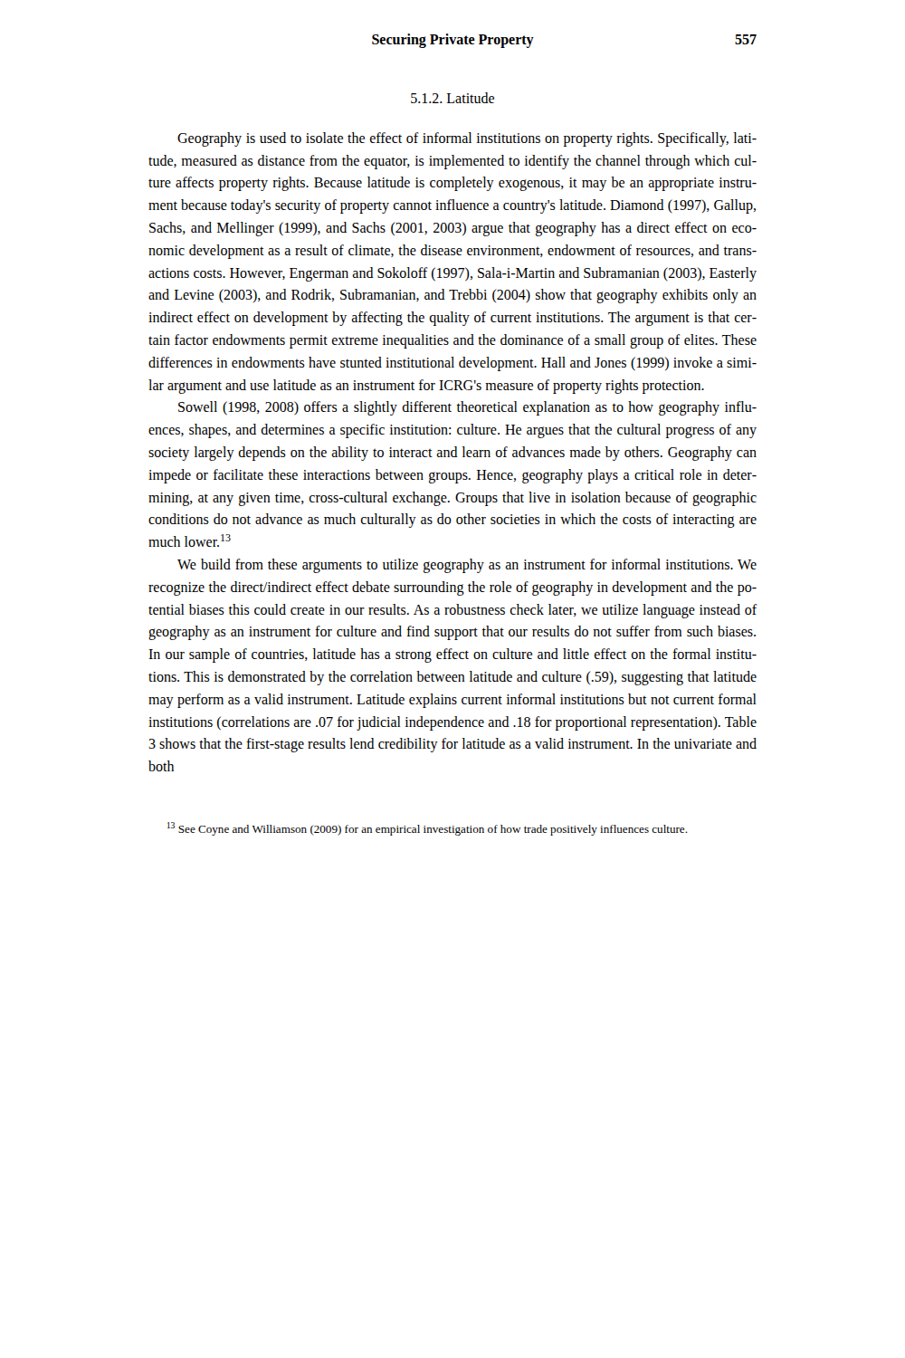Securing Private Property 557
5.1.2. Latitude
Geography is used to isolate the effect of informal institutions on property rights. Specifically, latitude, measured as distance from the equator, is implemented to identify the channel through which culture affects property rights. Because latitude is completely exogenous, it may be an appropriate instrument because today's security of property cannot influence a country's latitude. Diamond (1997), Gallup, Sachs, and Mellinger (1999), and Sachs (2001, 2003) argue that geography has a direct effect on economic development as a result of climate, the disease environment, endowment of resources, and transactions costs. However, Engerman and Sokoloff (1997), Sala-i-Martin and Subramanian (2003), Easterly and Levine (2003), and Rodrik, Subramanian, and Trebbi (2004) show that geography exhibits only an indirect effect on development by affecting the quality of current institutions. The argument is that certain factor endowments permit extreme inequalities and the dominance of a small group of elites. These differences in endowments have stunted institutional development. Hall and Jones (1999) invoke a similar argument and use latitude as an instrument for ICRG's measure of property rights protection.
Sowell (1998, 2008) offers a slightly different theoretical explanation as to how geography influences, shapes, and determines a specific institution: culture. He argues that the cultural progress of any society largely depends on the ability to interact and learn of advances made by others. Geography can impede or facilitate these interactions between groups. Hence, geography plays a critical role in determining, at any given time, cross-cultural exchange. Groups that live in isolation because of geographic conditions do not advance as much culturally as do other societies in which the costs of interacting are much lower.13
We build from these arguments to utilize geography as an instrument for informal institutions. We recognize the direct/indirect effect debate surrounding the role of geography in development and the potential biases this could create in our results. As a robustness check later, we utilize language instead of geography as an instrument for culture and find support that our results do not suffer from such biases. In our sample of countries, latitude has a strong effect on culture and little effect on the formal institutions. This is demonstrated by the correlation between latitude and culture (.59), suggesting that latitude may perform as a valid instrument. Latitude explains current informal institutions but not current formal institutions (correlations are .07 for judicial independence and .18 for proportional representation). Table 3 shows that the first-stage results lend credibility for latitude as a valid instrument. In the univariate and both
13 See Coyne and Williamson (2009) for an empirical investigation of how trade positively influences culture.